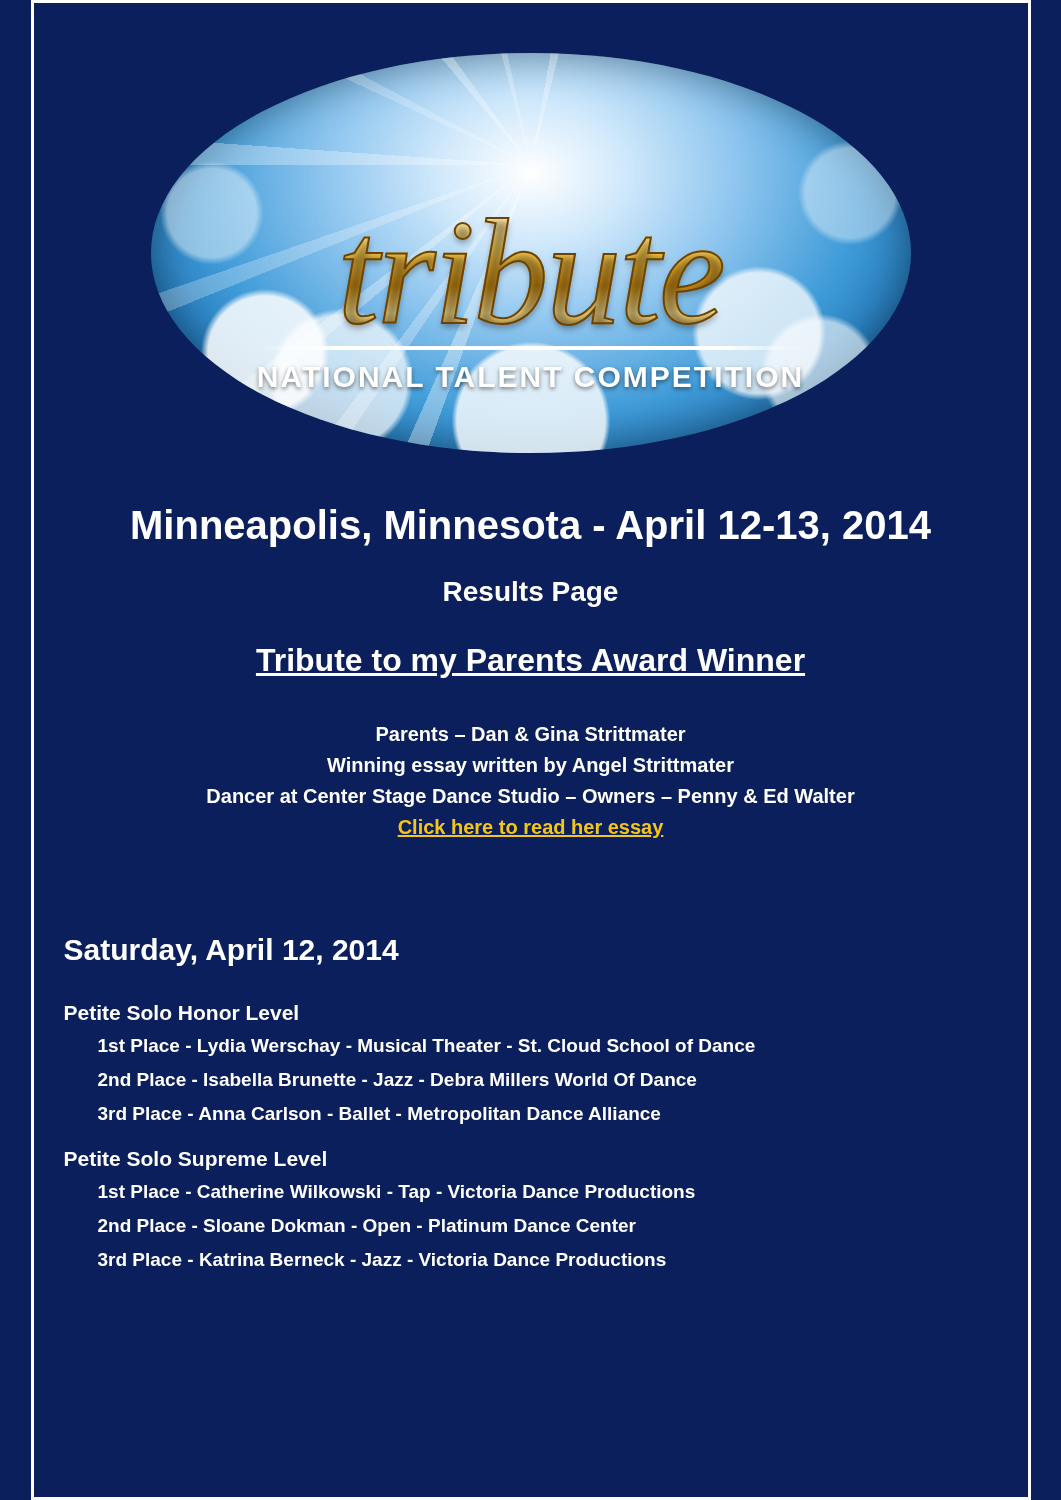tribute
NATIONAL TALENT COMPETITION
Minneapolis, Minnesota - April 12-13, 2014
Results Page
Tribute to my Parents Award Winner
Parents – Dan & Gina Strittmater
Winning essay written by Angel Strittmater
Dancer at Center Stage Dance Studio – Owners – Penny & Ed Walter
Click here to read her essay
Saturday, April 12, 2014
Petite Solo Honor Level
1st Place - Lydia Werschay - Musical Theater - St. Cloud School of Dance
2nd Place - Isabella Brunette - Jazz - Debra Millers World Of Dance
3rd Place - Anna Carlson - Ballet - Metropolitan Dance Alliance
Petite Solo Supreme Level
1st Place - Catherine Wilkowski - Tap - Victoria Dance Productions
2nd Place - Sloane Dokman - Open - Platinum Dance Center
3rd Place - Katrina Berneck - Jazz - Victoria Dance Productions